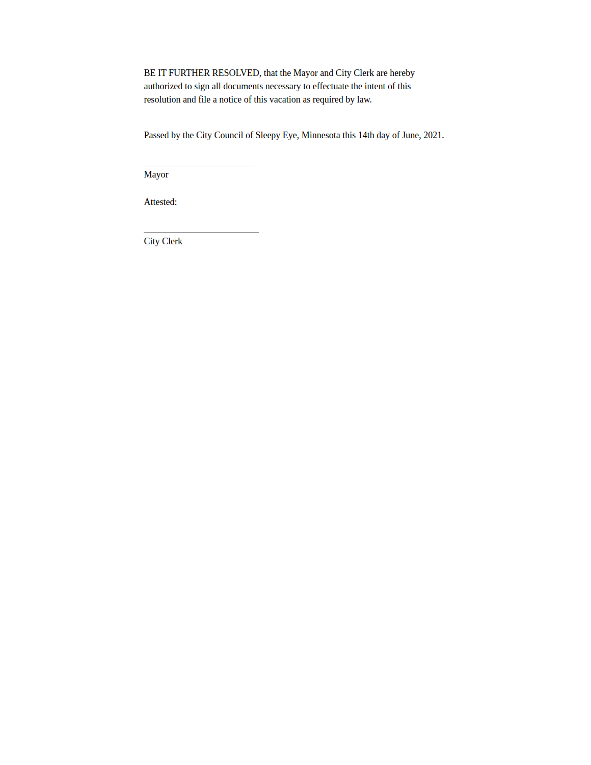BE IT FURTHER RESOLVED, that the Mayor and City Clerk are hereby authorized to sign all documents necessary to effectuate the intent of this resolution and file a notice of this vacation as required by law.
Passed by the City Council of Sleepy Eye, Minnesota this 14th day of June, 2021.
Mayor
Attested:
City Clerk